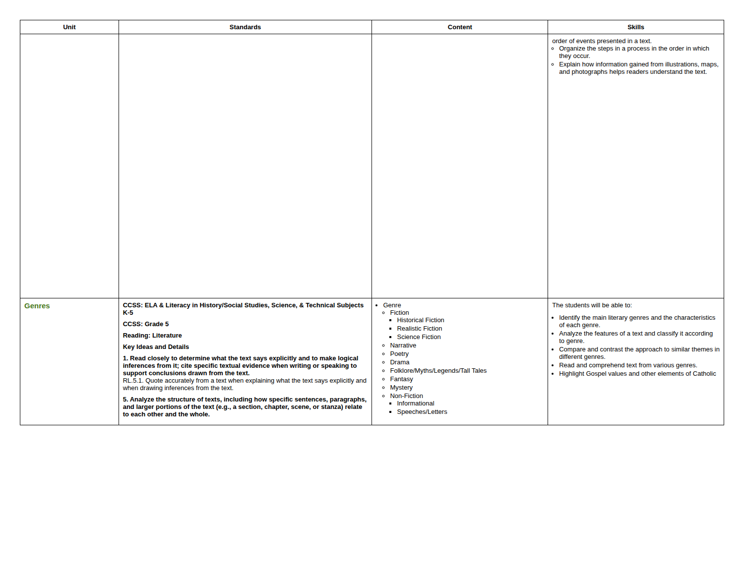| Unit | Standards | Content | Skills |
| --- | --- | --- | --- |
| | | | order of events presented in a text. Organize the steps in a process in the order in which they occur. Explain how information gained from illustrations, maps, and photographs helps readers understand the text. |
| Genres | CCSS: ELA & Literacy in History/Social Studies, Science, & Technical Subjects K-5 CCSS: Grade 5 Reading: Literature Key Ideas and Details 1. Read closely to determine what the text says explicitly and to make logical inferences from it; cite specific textual evidence when writing or speaking to support conclusions drawn from the text. RL.5.1. Quote accurately from a text when explaining what the text says explicitly and when drawing inferences from the text. 5. Analyze the structure of texts, including how specific sentences, paragraphs, and larger portions of the text (e.g., a section, chapter, scene, or stanza) relate to each other and the whole. | Genre Fiction Historical Fiction Realistic Fiction Science Fiction Narrative Poetry Drama Folklore/Myths/Legends/Tall Tales Fantasy Mystery Non-Fiction Informational Speeches/Letters | The students will be able to: Identify the main literary genres and the characteristics of each genre. Analyze the features of a text and classify it according to genre. Compare and contrast the approach to similar themes in different genres. Read and comprehend text from various genres. Highlight Gospel values and other elements of Catholic |